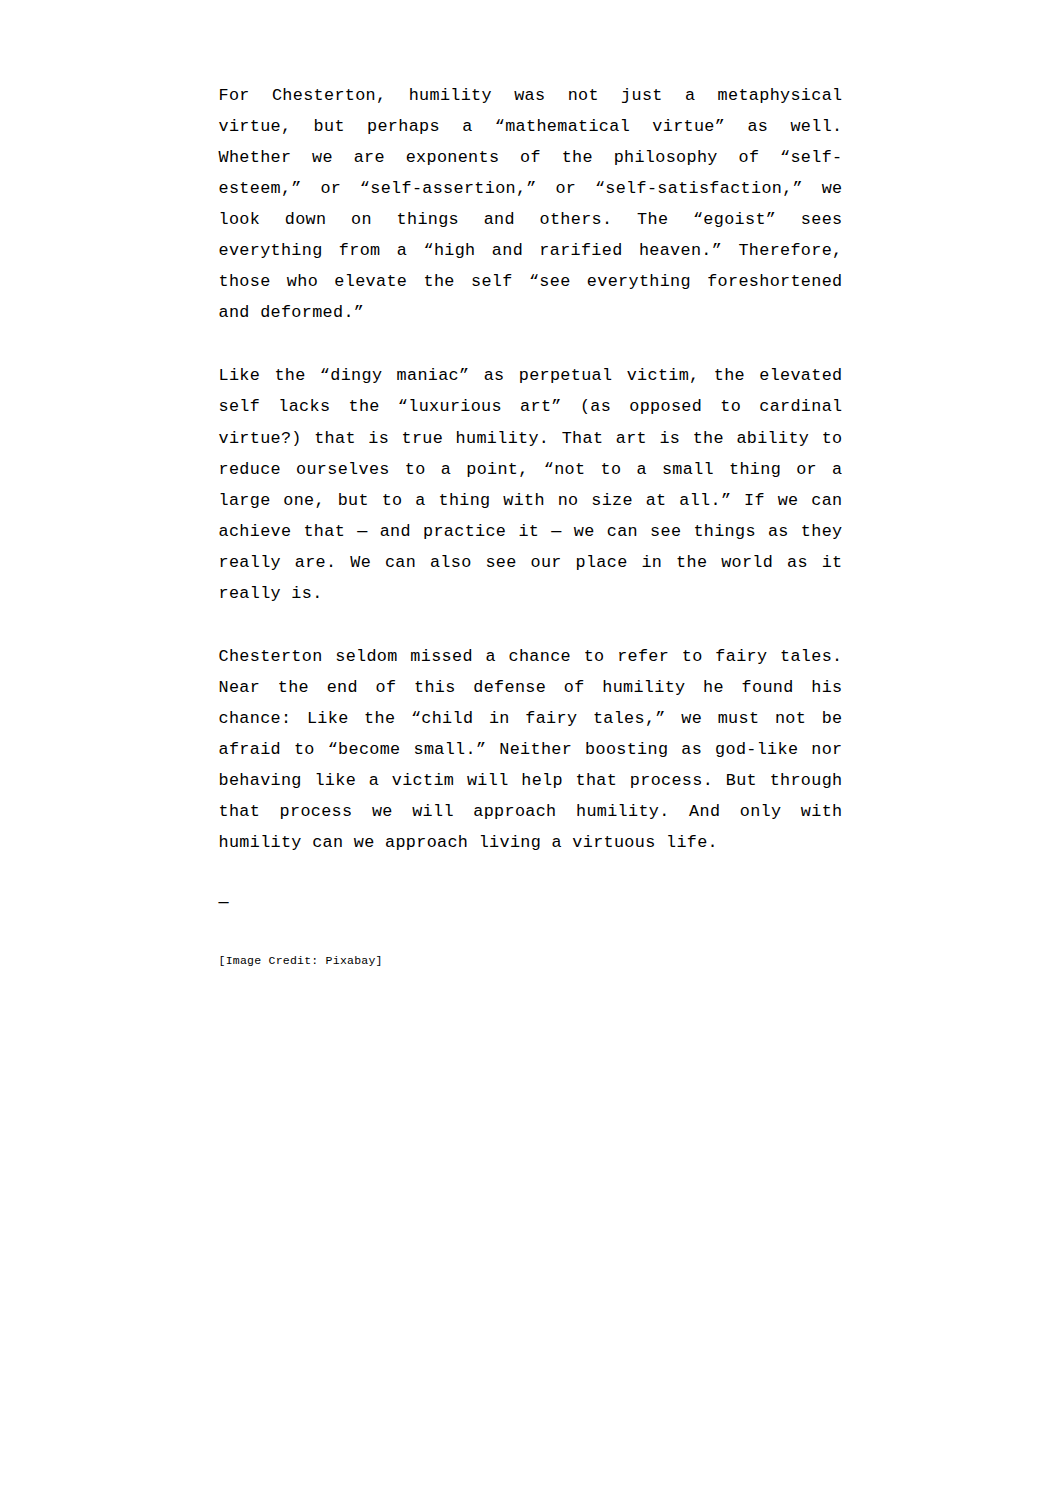For Chesterton, humility was not just a metaphysical virtue, but perhaps a “mathematical virtue” as well. Whether we are exponents of the philosophy of “self-esteem,” or “self-assertion,” or “self-satisfaction,” we look down on things and others. The “egoist” sees everything from a “high and rarified heaven.” Therefore, those who elevate the self “see everything foreshortened and deformed.”
Like the “dingy maniac” as perpetual victim, the elevated self lacks the “luxurious art” (as opposed to cardinal virtue?) that is true humility. That art is the ability to reduce ourselves to a point, “not to a small thing or a large one, but to a thing with no size at all.” If we can achieve that — and practice it — we can see things as they really are. We can also see our place in the world as it really is.
Chesterton seldom missed a chance to refer to fairy tales. Near the end of this defense of humility he found his chance: Like the “child in fairy tales,” we must not be afraid to “become small.” Neither boosting as god-like nor behaving like a victim will help that process. But through that process we will approach humility. And only with humility can we approach living a virtuous life.
—
[Image Credit: Pixabay]